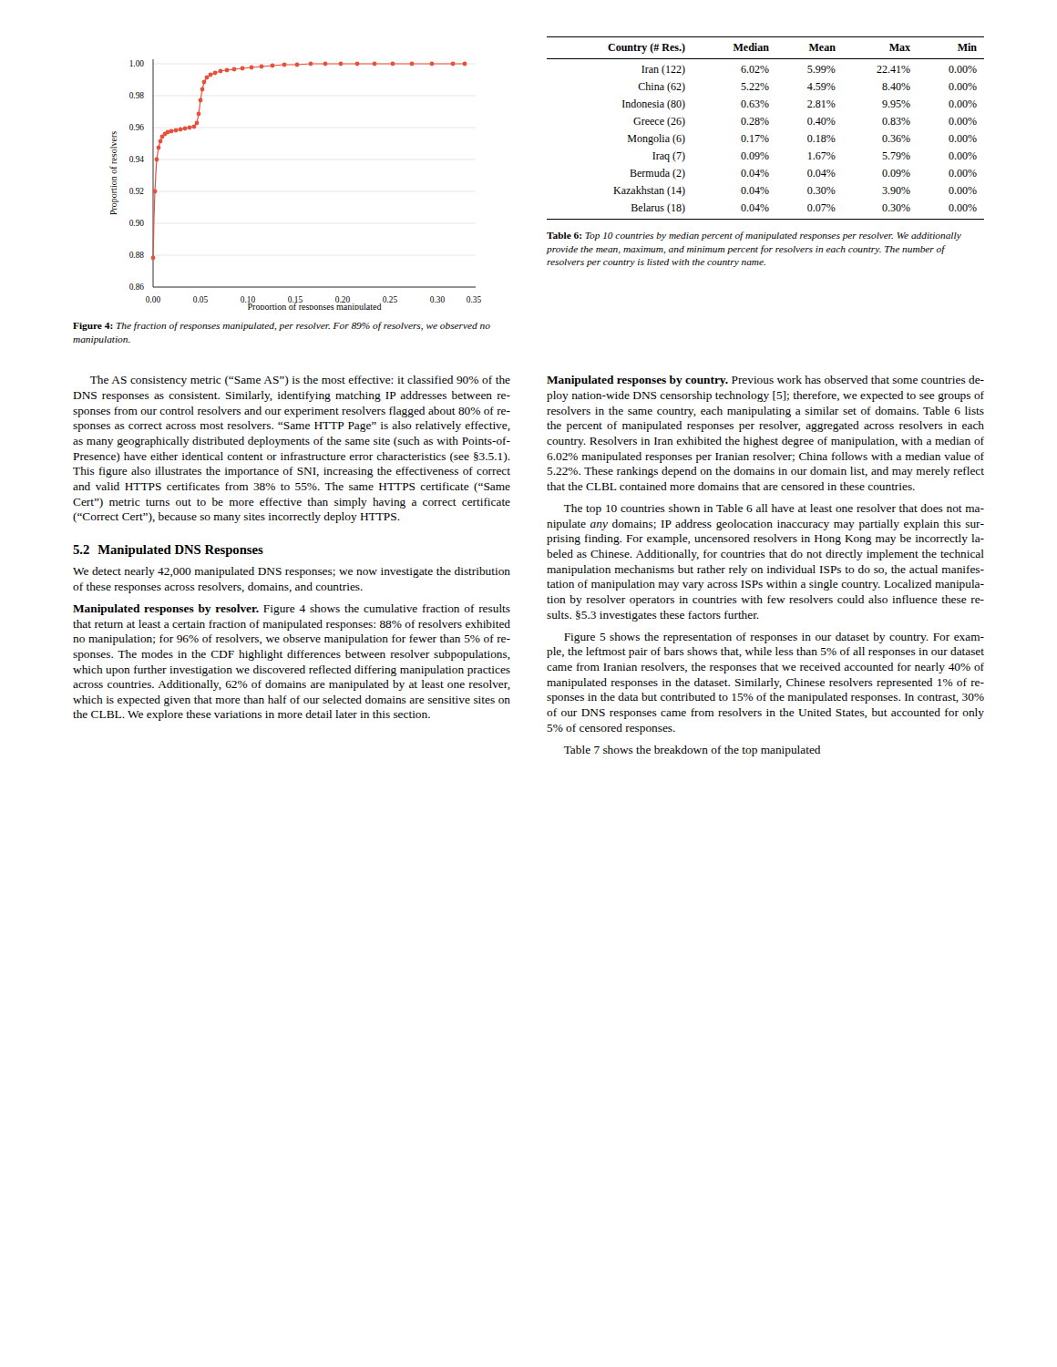1.00 0.98 0.96 0.94 0.92 0.90 0.88 0.86 0.00 0.05 0.10 0.15 0.20 0.25 0.30 0.35 Proportion of responses manipulated Proportion of resolvers
Figure 4: The fraction of responses manipulated, per resolver. For 89% of resolvers, we observed no manipulation.
| Country (# Res.) | Median | Mean | Max | Min |
| --- | --- | --- | --- | --- |
| Iran (122) | 6.02% | 5.99% | 22.41% | 0.00% |
| China (62) | 5.22% | 4.59% | 8.40% | 0.00% |
| Indonesia (80) | 0.63% | 2.81% | 9.95% | 0.00% |
| Greece (26) | 0.28% | 0.40% | 0.83% | 0.00% |
| Mongolia (6) | 0.17% | 0.18% | 0.36% | 0.00% |
| Iraq (7) | 0.09% | 1.67% | 5.79% | 0.00% |
| Bermuda (2) | 0.04% | 0.04% | 0.09% | 0.00% |
| Kazakhstan (14) | 0.04% | 0.30% | 3.90% | 0.00% |
| Belarus (18) | 0.04% | 0.07% | 0.30% | 0.00% |
Table 6: Top 10 countries by median percent of manipulated responses per resolver. We additionally provide the mean, maximum, and minimum percent for resolvers in each country. The number of resolvers per country is listed with the country name.
The AS consistency metric (“Same AS”) is the most effective: it classified 90% of the DNS responses as consistent. Similarly, identifying matching IP addresses between responses from our control resolvers and our experiment resolvers flagged about 80% of responses as correct across most resolvers. “Same HTTP Page” is also relatively effective, as many geographically distributed deployments of the same site (such as with Points-of-Presence) have either identical content or infrastructure error characteristics (see §3.5.1). This figure also illustrates the importance of SNI, increasing the effectiveness of correct and valid HTTPS certificates from 38% to 55%. The same HTTPS certificate (“Same Cert”) metric turns out to be more effective than simply having a correct certificate (“Correct Cert”), because so many sites incorrectly deploy HTTPS.
5.2 Manipulated DNS Responses
We detect nearly 42,000 manipulated DNS responses; we now investigate the distribution of these responses across resolvers, domains, and countries.
Manipulated responses by resolver. Figure 4 shows the cumulative fraction of results that return at least a certain fraction of manipulated responses: 88% of resolvers exhibited no manipulation; for 96% of resolvers, we observe manipulation for fewer than 5% of responses. The modes in the CDF highlight differences between resolver subpopulations, which upon further investigation we discovered reflected differing manipulation practices across countries. Additionally, 62% of domains are manipulated by at least one resolver, which is expected given that more than half of our selected domains are sensitive sites on the CLBL. We explore these variations in more detail later in this section.
Manipulated responses by country. Previous work has observed that some countries deploy nation-wide DNS censorship technology [5]; therefore, we expected to see groups of resolvers in the same country, each manipulating a similar set of domains. Table 6 lists the percent of manipulated responses per resolver, aggregated across resolvers in each country. Resolvers in Iran exhibited the highest degree of manipulation, with a median of 6.02% manipulated responses per Iranian resolver; China follows with a median value of 5.22%. These rankings depend on the domains in our domain list, and may merely reflect that the CLBL contained more domains that are censored in these countries.
The top 10 countries shown in Table 6 all have at least one resolver that does not manipulate any domains; IP address geolocation inaccuracy may partially explain this surprising finding. For example, uncensored resolvers in Hong Kong may be incorrectly labeled as Chinese. Additionally, for countries that do not directly implement the technical manipulation mechanisms but rather rely on individual ISPs to do so, the actual manifestation of manipulation may vary across ISPs within a single country. Localized manipulation by resolver operators in countries with few resolvers could also influence these results. §5.3 investigates these factors further.
Figure 5 shows the representation of responses in our dataset by country. For example, the leftmost pair of bars shows that, while less than 5% of all responses in our dataset came from Iranian resolvers, the responses that we received accounted for nearly 40% of manipulated responses in the dataset. Similarly, Chinese resolvers represented 1% of responses in the data but contributed to 15% of the manipulated responses. In contrast, 30% of our DNS responses came from resolvers in the United States, but accounted for only 5% of censored responses.
Table 7 shows the breakdown of the top manipulated